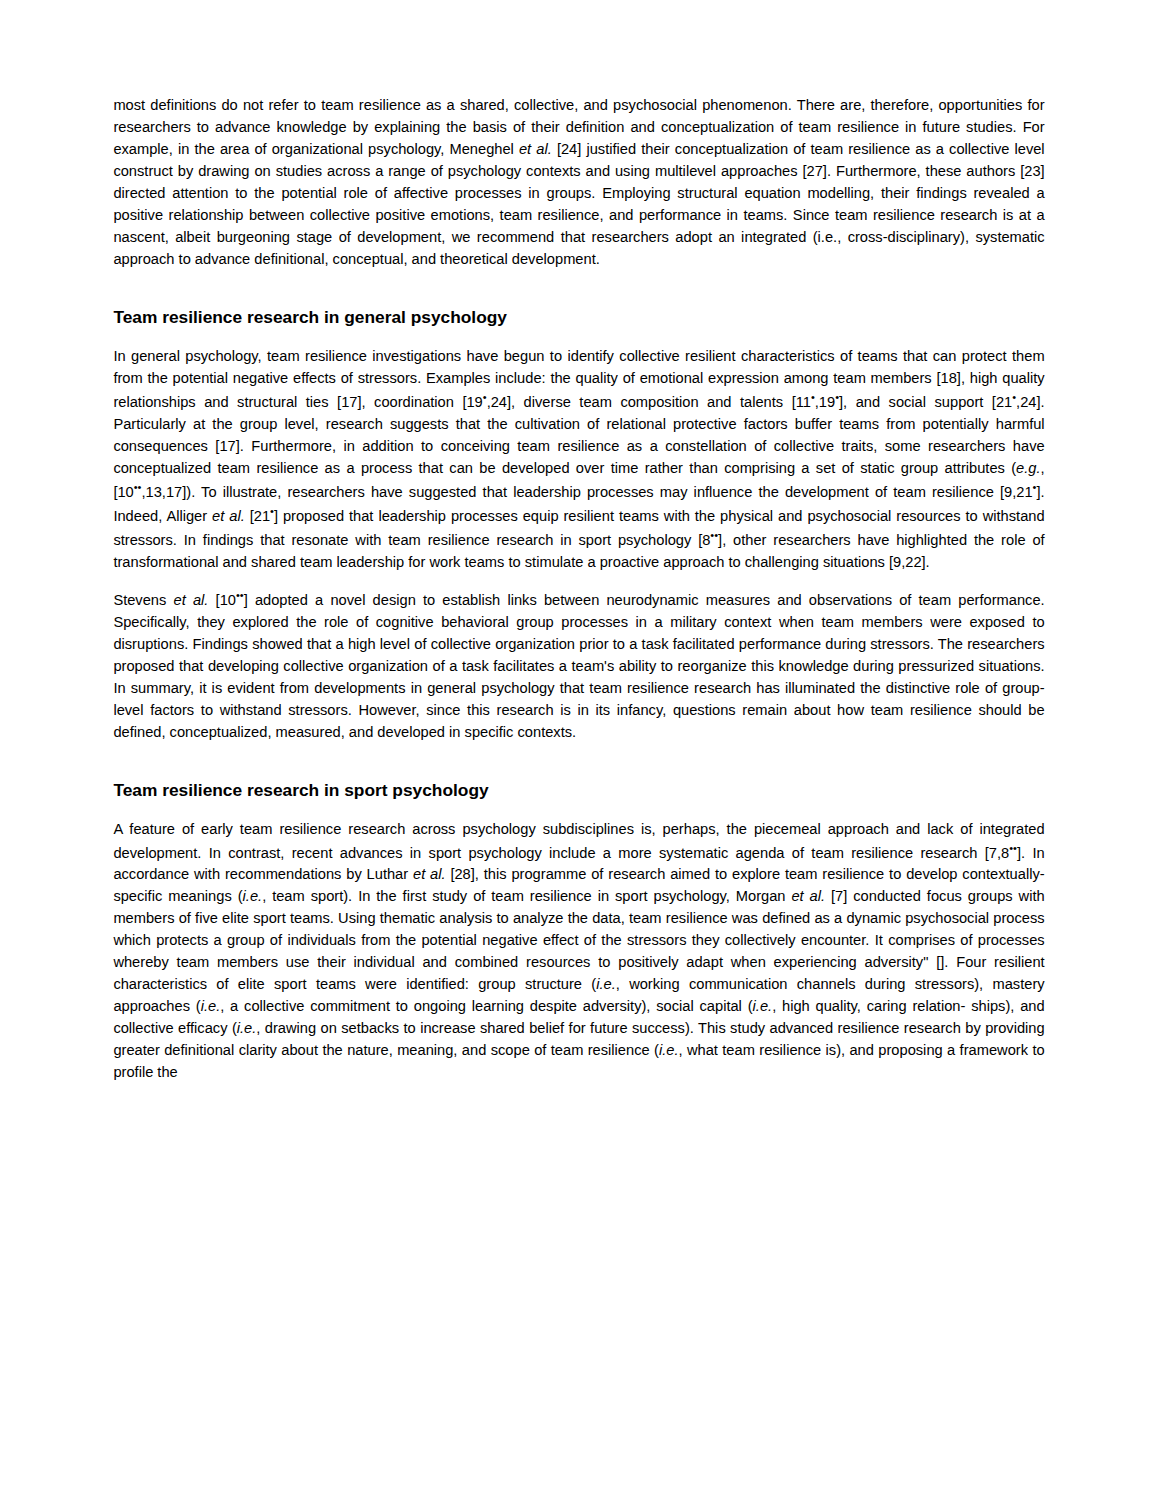most definitions do not refer to team resilience as a shared, collective, and psychosocial phenomenon. There are, therefore, opportunities for researchers to advance knowledge by explaining the basis of their definition and conceptualization of team resilience in future studies. For example, in the area of organizational psychology, Meneghel et al. [24] justified their conceptualization of team resilience as a collective level construct by drawing on studies across a range of psychology contexts and using multilevel approaches [27]. Furthermore, these authors [23] directed attention to the potential role of affective processes in groups. Employing structural equation modelling, their findings revealed a positive relationship between collective positive emotions, team resilience, and performance in teams. Since team resilience research is at a nascent, albeit burgeoning stage of development, we recommend that researchers adopt an integrated (i.e., cross-disciplinary), systematic approach to advance definitional, conceptual, and theoretical development.
Team resilience research in general psychology
In general psychology, team resilience investigations have begun to identify collective resilient characteristics of teams that can protect them from the potential negative effects of stressors. Examples include: the quality of emotional expression among team members [18], high quality relationships and structural ties [17], coordination [19•,24], diverse team composition and talents [11•,19•], and social support [21•,24]. Particularly at the group level, research suggests that the cultivation of relational protective factors buffer teams from potentially harmful consequences [17]. Furthermore, in addition to conceiving team resilience as a constellation of collective traits, some researchers have conceptualized team resilience as a process that can be developed over time rather than comprising a set of static group attributes (e.g., [10••,13,17]). To illustrate, researchers have suggested that leadership processes may influence the development of team resilience [9,21•]. Indeed, Alliger et al. [21•] proposed that leadership processes equip resilient teams with the physical and psychosocial resources to withstand stressors. In findings that resonate with team resilience research in sport psychology [8••], other researchers have highlighted the role of transformational and shared team leadership for work teams to stimulate a proactive approach to challenging situations [9,22].
Stevens et al. [10••] adopted a novel design to establish links between neurodynamic measures and observations of team performance. Specifically, they explored the role of cognitive behavioral group processes in a military context when team members were exposed to disruptions. Findings showed that a high level of collective organization prior to a task facilitated performance during stressors. The researchers proposed that developing collective organization of a task facilitates a team's ability to reorganize this knowledge during pressurized situations. In summary, it is evident from developments in general psychology that team resilience research has illuminated the distinctive role of group-level factors to withstand stressors. However, since this research is in its infancy, questions remain about how team resilience should be defined, conceptualized, measured, and developed in specific contexts.
Team resilience research in sport psychology
A feature of early team resilience research across psychology subdisciplines is, perhaps, the piecemeal approach and lack of integrated development. In contrast, recent advances in sport psychology include a more systematic agenda of team resilience research [7,8••]. In accordance with recommendations by Luthar et al. [28], this programme of research aimed to explore team resilience to develop contextually-specific meanings (i.e., team sport). In the first study of team resilience in sport psychology, Morgan et al. [7] conducted focus groups with members of five elite sport teams. Using thematic analysis to analyze the data, team resilience was defined as a dynamic psychosocial process which protects a group of individuals from the potential negative effect of the stressors they collectively encounter. It comprises of processes whereby team members use their individual and combined resources to positively adapt when experiencing adversity" []. Four resilient characteristics of elite sport teams were identified: group structure (i.e., working communication channels during stressors), mastery approaches (i.e., a collective commitment to ongoing learning despite adversity), social capital (i.e., high quality, caring relation- ships), and collective efficacy (i.e., drawing on setbacks to increase shared belief for future success). This study advanced resilience research by providing greater definitional clarity about the nature, meaning, and scope of team resilience (i.e., what team resilience is), and proposing a framework to profile the